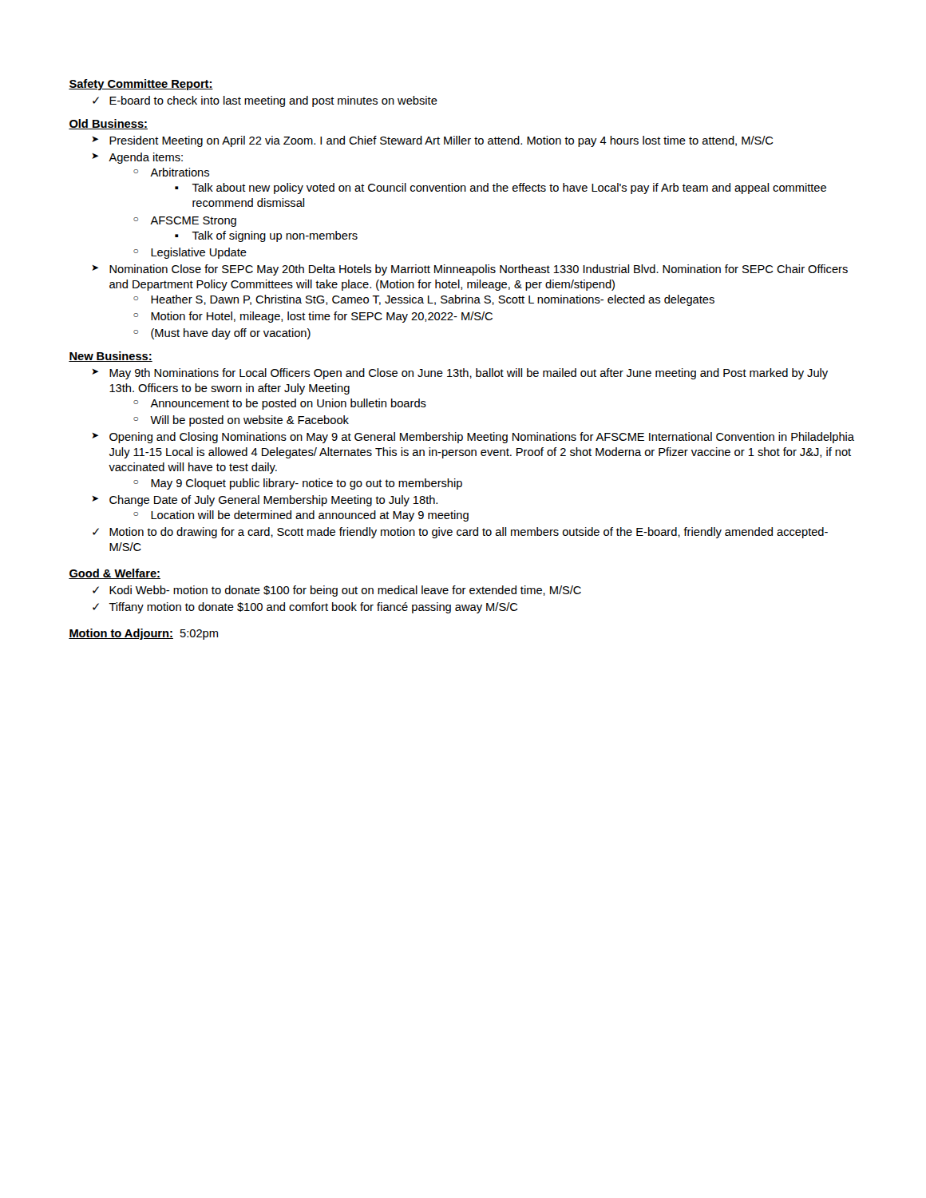Safety Committee Report:
E-board to check into last meeting and post minutes on website
Old Business:
President Meeting on April 22 via Zoom. I and Chief Steward Art Miller to attend. Motion to pay 4 hours lost time to attend, M/S/C
Agenda items:
Arbitrations
Talk about new policy voted on at Council convention and the effects to have Local's pay if Arb team and appeal committee recommend dismissal
AFSCME Strong
Talk of signing up non-members
Legislative Update
Nomination Close for SEPC May 20th Delta Hotels by Marriott Minneapolis Northeast 1330 Industrial Blvd. Nomination for SEPC Chair Officers and Department Policy Committees will take place. (Motion for hotel, mileage, & per diem/stipend)
Heather S, Dawn P, Christina StG, Cameo T, Jessica L, Sabrina S, Scott L nominations- elected as delegates
Motion for Hotel, mileage, lost time for SEPC May 20,2022- M/S/C
(Must have day off or vacation)
New Business:
May 9th Nominations for Local Officers Open and Close on June 13th, ballot will be mailed out after June meeting and Post marked by July 13th. Officers to be sworn in after July Meeting
Announcement to be posted on Union bulletin boards
Will be posted on website & Facebook
Opening and Closing Nominations on May 9 at General Membership Meeting Nominations for AFSCME International Convention in Philadelphia July 11-15 Local is allowed 4 Delegates/ Alternates This is an in-person event. Proof of 2 shot Moderna or Pfizer vaccine or 1 shot for J&J, if not vaccinated will have to test daily.
May 9 Cloquet public library- notice to go out to membership
Change Date of July General Membership Meeting to July 18th.
Location will be determined and announced at May 9 meeting
Motion to do drawing for a card, Scott made friendly motion to give card to all members outside of the E-board, friendly amended accepted- M/S/C
Good & Welfare:
Kodi Webb- motion to donate $100 for being out on medical leave for extended time, M/S/C
Tiffany motion to donate $100 and comfort book for fiancé passing away M/S/C
Motion to Adjourn: 5:02pm